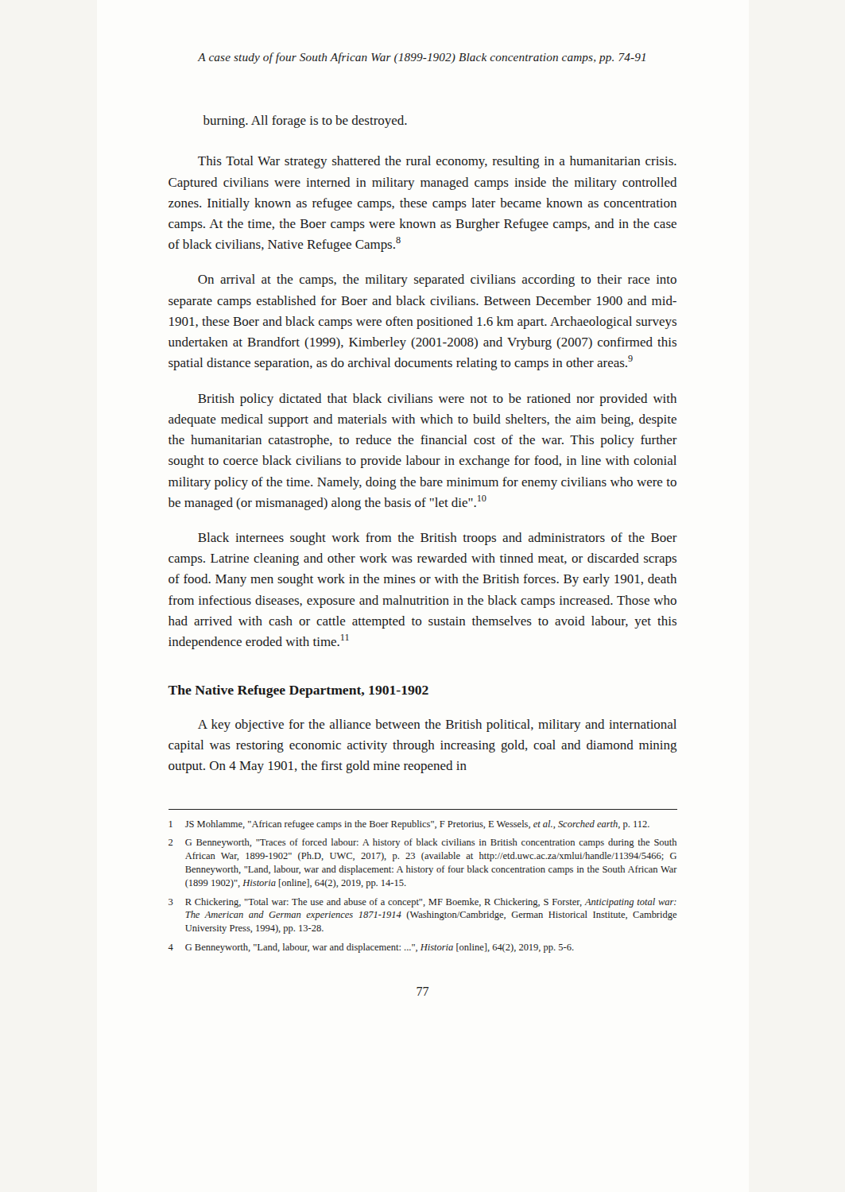A case study of four South African War (1899-1902) Black concentration camps, pp. 74-91
burning. All forage is to be destroyed.
This Total War strategy shattered the rural economy, resulting in a humanitarian crisis. Captured civilians were interned in military managed camps inside the military controlled zones. Initially known as refugee camps, these camps later became known as concentration camps. At the time, the Boer camps were known as Burgher Refugee camps, and in the case of black civilians, Native Refugee Camps.8
On arrival at the camps, the military separated civilians according to their race into separate camps established for Boer and black civilians. Between December 1900 and mid-1901, these Boer and black camps were often positioned 1.6 km apart. Archaeological surveys undertaken at Brandfort (1999), Kimberley (2001-2008) and Vryburg (2007) confirmed this spatial distance separation, as do archival documents relating to camps in other areas.9
British policy dictated that black civilians were not to be rationed nor provided with adequate medical support and materials with which to build shelters, the aim being, despite the humanitarian catastrophe, to reduce the financial cost of the war. This policy further sought to coerce black civilians to provide labour in exchange for food, in line with colonial military policy of the time. Namely, doing the bare minimum for enemy civilians who were to be managed (or mismanaged) along the basis of "let die".10
Black internees sought work from the British troops and administrators of the Boer camps. Latrine cleaning and other work was rewarded with tinned meat, or discarded scraps of food. Many men sought work in the mines or with the British forces. By early 1901, death from infectious diseases, exposure and malnutrition in the black camps increased. Those who had arrived with cash or cattle attempted to sustain themselves to avoid labour, yet this independence eroded with time.11
The Native Refugee Department, 1901-1902
A key objective for the alliance between the British political, military and international capital was restoring economic activity through increasing gold, coal and diamond mining output. On 4 May 1901, the first gold mine reopened in
JS Mohlamme, "African refugee camps in the Boer Republics", F Pretorius, E Wessels, et al., Scorched earth, p. 112.
G Benneyworth, "Traces of forced labour: A history of black civilians in British concentration camps during the South African War, 1899-1902" (Ph.D, UWC, 2017), p. 23 (available at http://etd.uwc.ac.za/xmlui/handle/11394/5466; G Benneyworth, "Land, labour, war and displacement: A history of four black concentration camps in the South African War (1899 1902)", Historia [online], 64(2), 2019, pp. 14-15.
R Chickering, "Total war: The use and abuse of a concept", MF Boemke, R Chickering, S Forster, Anticipating total war: The American and German experiences 1871-1914 (Washington/Cambridge, German Historical Institute, Cambridge University Press, 1994), pp. 13-28.
G Benneyworth, "Land, labour, war and displacement: ...", Historia [online], 64(2), 2019, pp. 5-6.
77